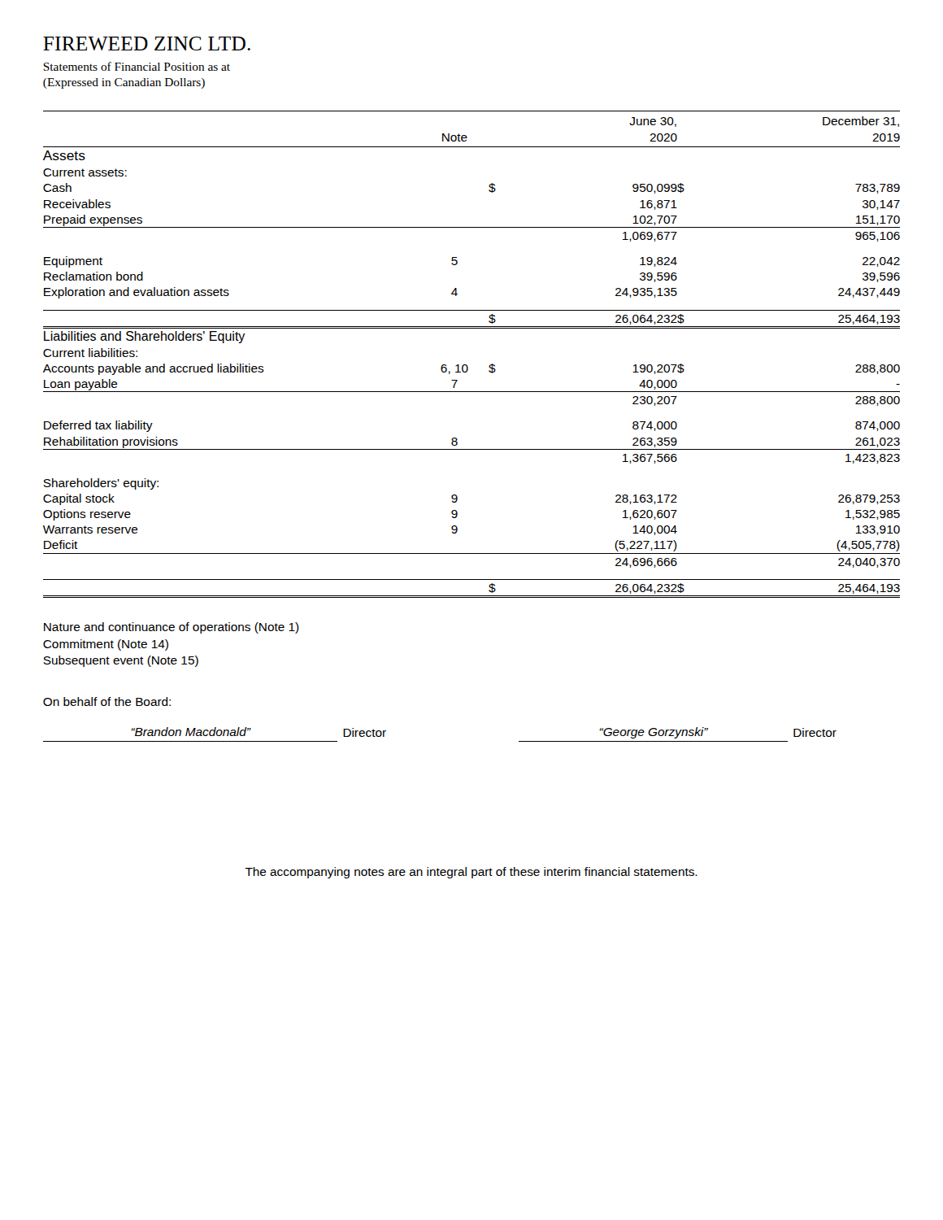FIREWEED ZINC LTD.
Statements of Financial Position as at
(Expressed in Canadian Dollars)
| | | June 30, | December 31, |
| | Note | 2020 | 2019 |
| Assets |
| Current assets: | | | | | |
| Cash | | $ | 950,099 | $ | 783,789 |
| Receivables | | | 16,871 | | 30,147 |
| Prepaid expenses | | | 102,707 | | 151,170 |
| | | | 1,069,677 | | 965,106 |
| Equipment | 5 | | 19,824 | | 22,042 |
| Reclamation bond | | | 39,596 | | 39,596 |
| Exploration and evaluation assets | 4 | | 24,935,135 | | 24,437,449 |
| | | $ | 26,064,232 | $ | 25,464,193 |
| Liabilities and Shareholders' Equity |
| Current liabilities: | | | | | |
| Accounts payable and accrued liabilities | 6, 10 | $ | 190,207 | $ | 288,800 |
| Loan payable | 7 | | 40,000 | | - |
| | | | 230,207 | | 288,800 |
| Deferred tax liability | | | 874,000 | | 874,000 |
| Rehabilitation provisions | 8 | | 263,359 | | 261,023 |
| | | | 1,367,566 | | 1,423,823 |
| Shareholders' equity: | | | | | |
| Capital stock | 9 | | 28,163,172 | | 26,879,253 |
| Options reserve | 9 | | 1,620,607 | | 1,532,985 |
| Warrants reserve | 9 | | 140,004 | | 133,910 |
| Deficit | | | (5,227,117) | | (4,505,778) |
| | | | 24,696,666 | | 24,040,370 |
| | | $ | 26,064,232 | $ | 25,464,193 |
Nature and continuance of operations (Note 1)
Commitment (Note 14)
Subsequent event (Note 15)
On behalf of the Board:
| “Brandon Macdonald” | Director | | “George Gorzynski” | Director |
The accompanying notes are an integral part of these interim financial statements.